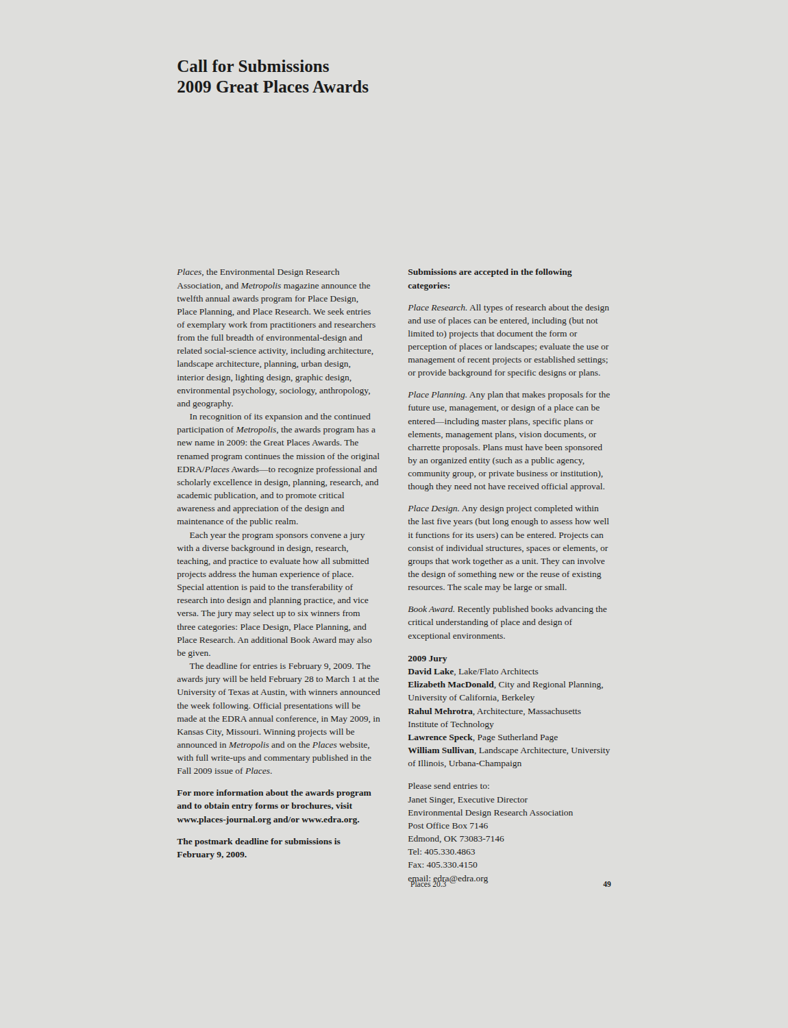Call for Submissions
2009 Great Places Awards
Places, the Environmental Design Research Association, and Metropolis magazine announce the twelfth annual awards program for Place Design, Place Planning, and Place Research. We seek entries of exemplary work from practitioners and researchers from the full breadth of environmental-design and related social-science activity, including architecture, landscape architecture, planning, urban design, interior design, lighting design, graphic design, environmental psychology, sociology, anthropology, and geography.
In recognition of its expansion and the continued participation of Metropolis, the awards program has a new name in 2009: the Great Places Awards. The renamed program continues the mission of the original EDRA/Places Awards—to recognize professional and scholarly excellence in design, planning, research, and academic publication, and to promote critical awareness and appreciation of the design and maintenance of the public realm.
Each year the program sponsors convene a jury with a diverse background in design, research, teaching, and practice to evaluate how all submitted projects address the human experience of place. Special attention is paid to the transferability of research into design and planning practice, and vice versa. The jury may select up to six winners from three categories: Place Design, Place Planning, and Place Research. An additional Book Award may also be given.
The deadline for entries is February 9, 2009. The awards jury will be held February 28 to March 1 at the University of Texas at Austin, with winners announced the week following. Official presentations will be made at the EDRA annual conference, in May 2009, in Kansas City, Missouri. Winning projects will be announced in Metropolis and on the Places website, with full write-ups and commentary published in the Fall 2009 issue of Places.
For more information about the awards program and to obtain entry forms or brochures, visit www.places-journal.org and/or www.edra.org.
The postmark deadline for submissions is February 9, 2009.
Submissions are accepted in the following categories:
Place Research. All types of research about the design and use of places can be entered, including (but not limited to) projects that document the form or perception of places or landscapes; evaluate the use or management of recent projects or established settings; or provide background for specific designs or plans.
Place Planning. Any plan that makes proposals for the future use, management, or design of a place can be entered—including master plans, specific plans or elements, management plans, vision documents, or charrette proposals. Plans must have been sponsored by an organized entity (such as a public agency, community group, or private business or institution), though they need not have received official approval.
Place Design. Any design project completed within the last five years (but long enough to assess how well it functions for its users) can be entered. Projects can consist of individual structures, spaces or elements, or groups that work together as a unit. They can involve the design of something new or the reuse of existing resources. The scale may be large or small.
Book Award. Recently published books advancing the critical understanding of place and design of exceptional environments.
2009 Jury
David Lake, Lake/Flato Architects
Elizabeth MacDonald, City and Regional Planning, University of California, Berkeley
Rahul Mehrotra, Architecture, Massachusetts Institute of Technology
Lawrence Speck, Page Sutherland Page
William Sullivan, Landscape Architecture, University of Illinois, Urbana-Champaign
Please send entries to:
Janet Singer, Executive Director
Environmental Design Research Association
Post Office Box 7146
Edmond, OK 73083-7146
Tel: 405.330.4863
Fax: 405.330.4150
email: edra@edra.org
Places 20.3
49